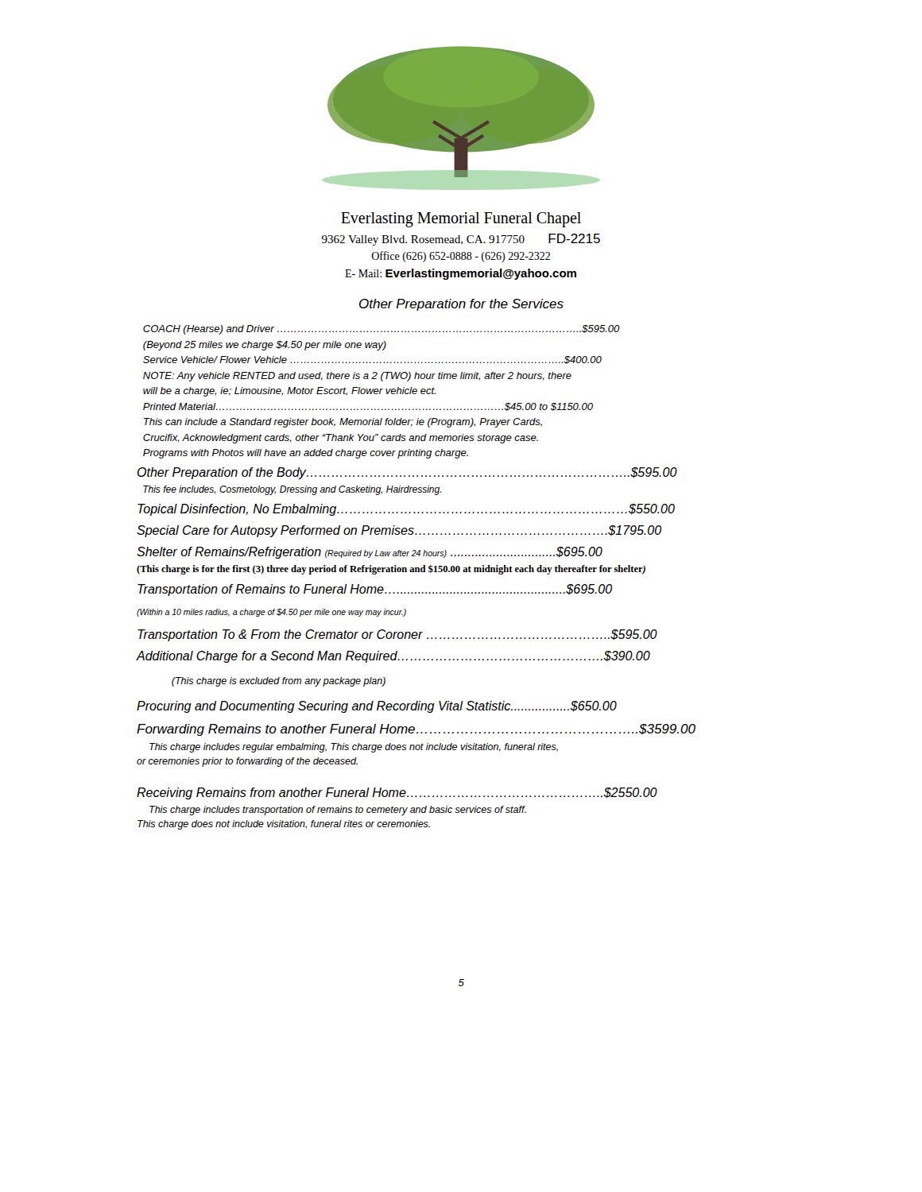Everlasting Memorial Funeral Chapel
9362 Valley Blvd. Rosemead, CA. 917750 FD-2215
Office (626) 652-0888 - (626) 292-2322
E- Mail: Everlastingmemorial@yahoo.com
Other Preparation for the Services
COACH (Hearse) and Driver ……………………………………………………………………………..$595.00
(Beyond 25 miles we charge $4.50 per mile one way)
Service Vehicle/ Flower Vehicle ……………………………………………………………………..$400.00
NOTE: Any vehicle RENTED and used, there is a 2 (TWO) hour time limit, after 2 hours, there
will be a charge, ie; Limousine, Motor Escort, Flower vehicle ect.
Printed Material…………………………………………………………………………$45.00 to $1150.00
This can include a Standard register book, Memorial folder; ie (Program), Prayer Cards,
Crucifix, Acknowledgment cards, other “Thank You” cards and memories storage case.
Programs with Photos will have an added charge cover printing charge.
Other Preparation of the Body…………………………………………………………………..$595.00
This fee includes, Cosmetology, Dressing and Casketing, Hairdressing.
Topical Disinfection, No Embalming……………………………………………………………$550.00
Special Care for Autopsy Performed on Premises……………………………………….$1795.00
Shelter of Remains/Refrigeration (Required by Law after 24 hours) ..............................$695.00
(This charge is for the first (3) three day period of Refrigeration and $150.00 at midnight each day thereafter for shelter)
Transportation of Remains to Funeral Home…................................................$695.00
(Within a 10 miles radius, a charge of $4.50 per mile one way may incur.)
Transportation To & From the Cremator or Coroner ……………………………………..$595.00
Additional Charge for a Second Man Required………………………………………….$390.00
(This charge is excluded from any package plan)
Procuring and Documenting Securing and Recording Vital Statistic.................$650.00
Forwarding Remains to another Funeral Home…………………………………………..$3599.00
This charge includes regular embalming, This charge does not include visitation, funeral rites,
or ceremonies prior to forwarding of the deceased.
Receiving Remains from another Funeral Home………………………………………..$2550.00
This charge includes transportation of remains to cemetery and basic services of staff.
This charge does not include visitation, funeral rites or ceremonies.
5